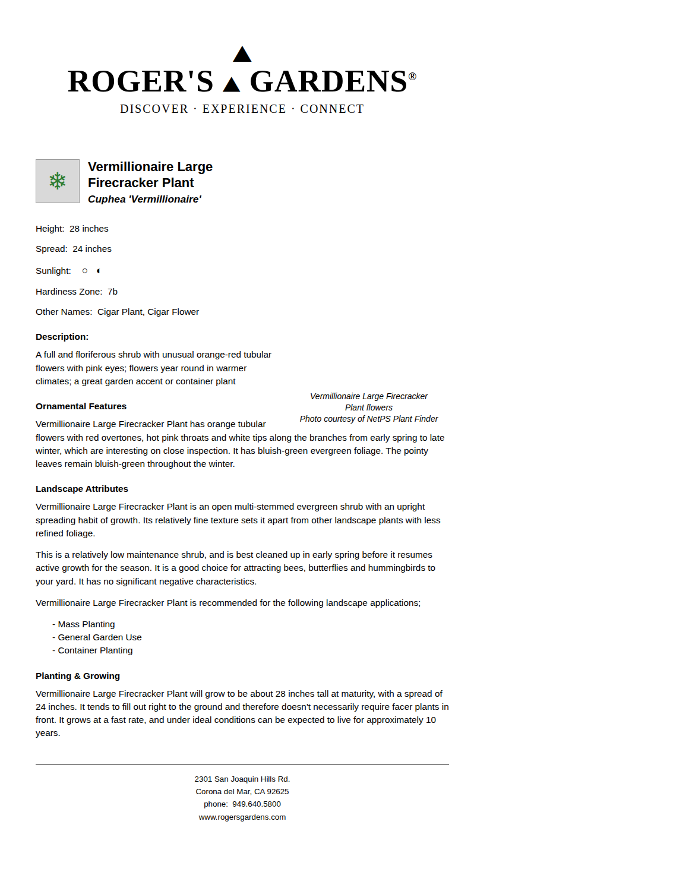⛰
ROGER'S ⛰ GARDENS®
DISCOVER · EXPERIENCE · CONNECT
Vermillionaire Large Firecracker
Plant flowers
Photo courtesy of NetPS Plant Finder
❄
Vermillionaire Large Firecracker Plant
Cuphea 'Vermillionaire'
Height: 28 inches
Spread: 24 inches
Sunlight:○◐
Hardiness Zone: 7b
Other Names: Cigar Plant, Cigar Flower
Description:
A full and floriferous shrub with unusual orange-red tubular flowers with pink eyes; flowers year round in warmer climates; a great garden accent or container plant
Ornamental Features
Vermillionaire Large Firecracker Plant has orange tubular flowers with red overtones, hot pink throats and white tips along the branches from early spring to late winter, which are interesting on close inspection. It has bluish-green evergreen foliage. The pointy leaves remain bluish-green throughout the winter.
Landscape Attributes
Vermillionaire Large Firecracker Plant is an open multi-stemmed evergreen shrub with an upright spreading habit of growth. Its relatively fine texture sets it apart from other landscape plants with less refined foliage.
This is a relatively low maintenance shrub, and is best cleaned up in early spring before it resumes active growth for the season. It is a good choice for attracting bees, butterflies and hummingbirds to your yard. It has no significant negative characteristics.
Vermillionaire Large Firecracker Plant is recommended for the following landscape applications;
Mass Planting
General Garden Use
Container Planting
Planting & Growing
Vermillionaire Large Firecracker Plant will grow to be about 28 inches tall at maturity, with a spread of 24 inches. It tends to fill out right to the ground and therefore doesn't necessarily require facer plants in front. It grows at a fast rate, and under ideal conditions can be expected to live for approximately 10 years.
2301 San Joaquin Hills Rd.
Corona del Mar, CA 92625
phone: 949.640.5800
www.rogersgardens.com